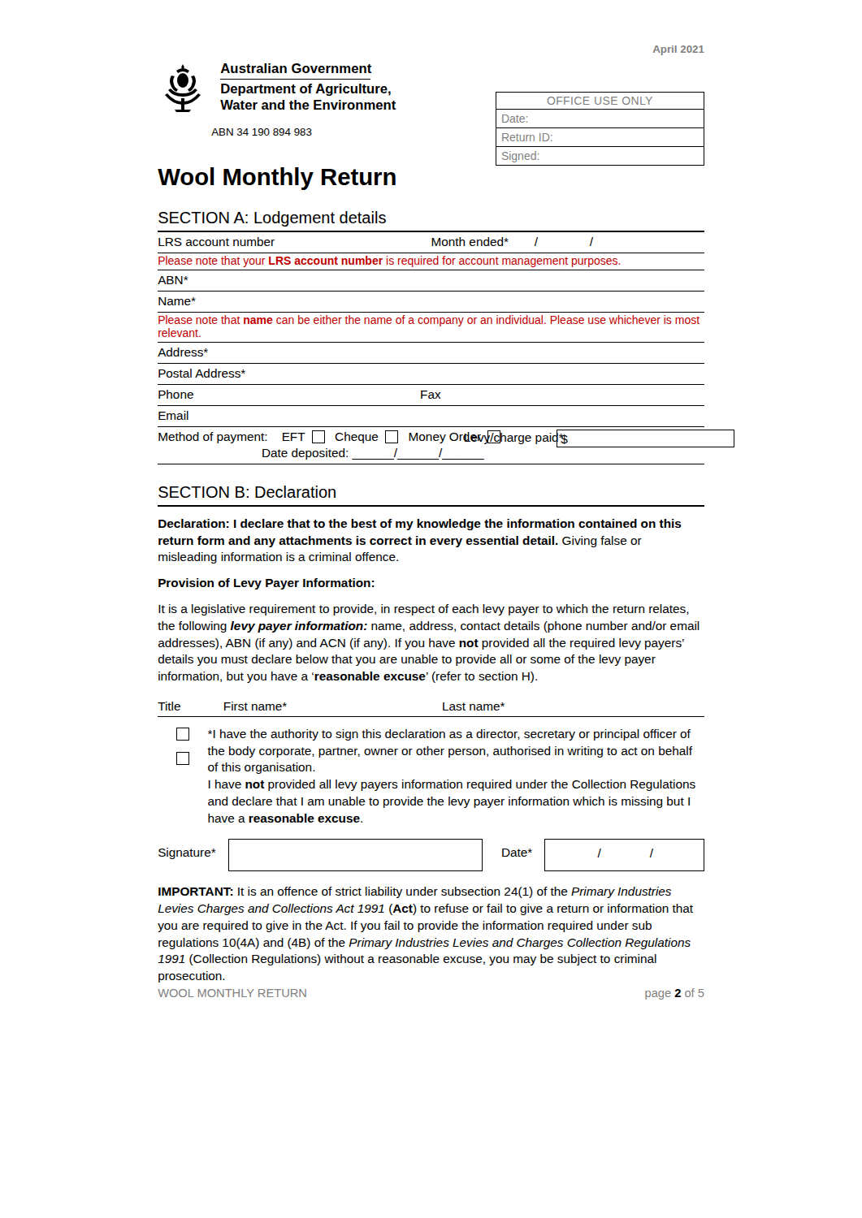April 2021
Australian Government
Department of Agriculture,
Water and the Environment
ABN 34 190 894 983
OFFICE USE ONLY
Date:
Return ID:
Signed:
Wool Monthly Return
SECTION A: Lodgement details
LRS account number Month ended*//
Please note that your LRS account number is required for account management purposes.
ABN*
Name*
Please note that name can be either the name of a company or an individual. Please use whichever is most relevant.
Address*
Postal Address*
Phone Fax
Email
Method of payment: EFT Cheque Money Order Levy/charge paid* $
Date deposited: ______/______/______
SECTION B: Declaration
Declaration: I declare that to the best of my knowledge the information contained on this return form and any attachments is correct in every essential detail. Giving false or misleading information is a criminal offence.
Provision of Levy Payer Information:
It is a legislative requirement to provide, in respect of each levy payer to which the return relates, the following levy payer information: name, address, contact details (phone number and/or email addresses), ABN (if any) and ACN (if any). If you have not provided all the required levy payers’ details you must declare below that you are unable to provide all or some of the levy payer information, but you have a ‘reasonable excuse’ (refer to section H).
| Title | First name* | Last name* |
*I have the authority to sign this declaration as a director, secretary or principal officer of the body corporate, partner, owner or other person, authorised in writing to act on behalf of this organisation.
I have not provided all levy payers information required under the Collection Regulations and declare that I am unable to provide the levy payer information which is missing but I have a reasonable excuse.
Signature*
Date*
/ /
IMPORTANT: It is an offence of strict liability under subsection 24(1) of the Primary Industries Levies Charges and Collections Act 1991 (Act) to refuse or fail to give a return or information that you are required to give in the Act. If you fail to provide the information required under sub regulations 10(4A) and (4B) of the Primary Industries Levies and Charges Collection Regulations 1991 (Collection Regulations) without a reasonable excuse, you may be subject to criminal prosecution.
WOOL MONTHLY RETURN
page 2 of 5